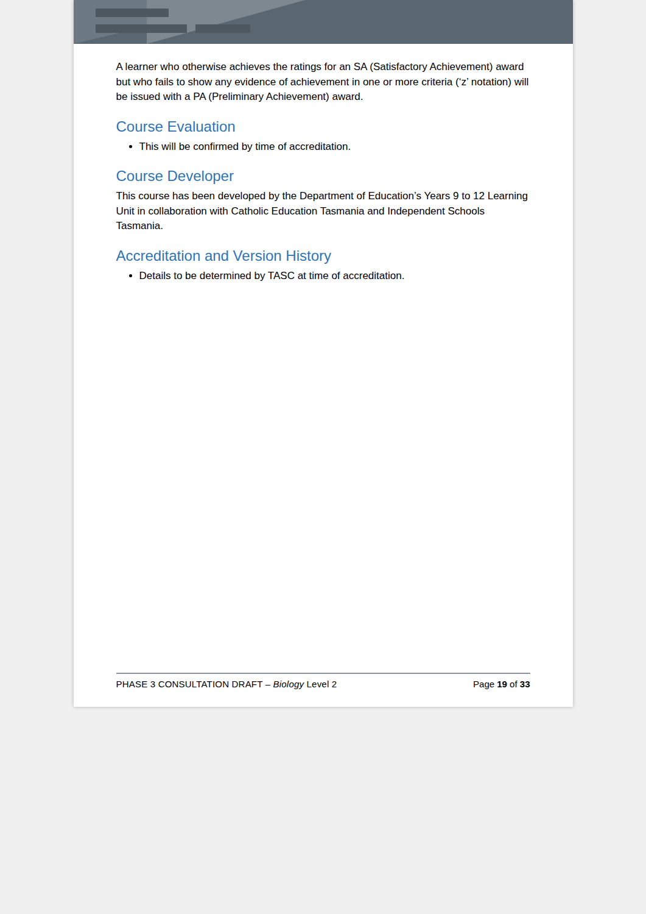A learner who otherwise achieves the ratings for an SA (Satisfactory Achievement) award but who fails to show any evidence of achievement in one or more criteria (‘z’ notation) will be issued with a PA (Preliminary Achievement) award.
Course Evaluation
This will be confirmed by time of accreditation.
Course Developer
This course has been developed by the Department of Education’s Years 9 to 12 Learning Unit in collaboration with Catholic Education Tasmania and Independent Schools Tasmania.
Accreditation and Version History
Details to be determined by TASC at time of accreditation.
PHASE 3 CONSULTATION DRAFT – Biology Level 2
Page 19 of 33